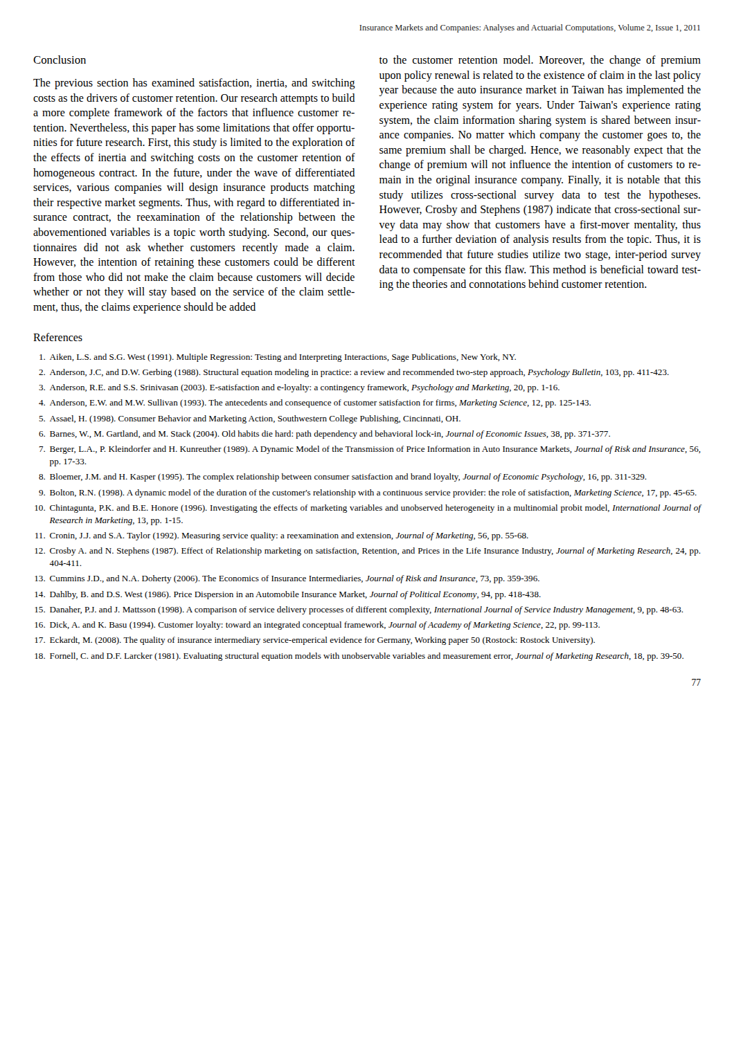Insurance Markets and Companies: Analyses and Actuarial Computations, Volume 2, Issue 1, 2011
Conclusion
The previous section has examined satisfaction, inertia, and switching costs as the drivers of customer retention. Our research attempts to build a more complete framework of the factors that influence customer retention. Nevertheless, this paper has some limitations that offer opportunities for future research. First, this study is limited to the exploration of the effects of inertia and switching costs on the customer retention of homogeneous contract. In the future, under the wave of differentiated services, various companies will design insurance products matching their respective market segments. Thus, with regard to differentiated insurance contract, the reexamination of the relationship between the abovementioned variables is a topic worth studying. Second, our questionnaires did not ask whether customers recently made a claim. However, the intention of retaining these customers could be different from those who did not make the claim because customers will decide whether or not they will stay based on the service of the claim settlement, thus, the claims experience should be added
to the customer retention model. Moreover, the change of premium upon policy renewal is related to the existence of claim in the last policy year because the auto insurance market in Taiwan has implemented the experience rating system for years. Under Taiwan's experience rating system, the claim information sharing system is shared between insurance companies. No matter which company the customer goes to, the same premium shall be charged. Hence, we reasonably expect that the change of premium will not influence the intention of customers to remain in the original insurance company. Finally, it is notable that this study utilizes cross-sectional survey data to test the hypotheses. However, Crosby and Stephens (1987) indicate that cross-sectional survey data may show that customers have a first-mover mentality, thus lead to a further deviation of analysis results from the topic. Thus, it is recommended that future studies utilize two stage, inter-period survey data to compensate for this flaw. This method is beneficial toward testing the theories and connotations behind customer retention.
References
Aiken, L.S. and S.G. West (1991). Multiple Regression: Testing and Interpreting Interactions, Sage Publications, New York, NY.
Anderson, J.C, and D.W. Gerbing (1988). Structural equation modeling in practice: a review and recommended two-step approach, Psychology Bulletin, 103, pp. 411-423.
Anderson, R.E. and S.S. Srinivasan (2003). E-satisfaction and e-loyalty: a contingency framework, Psychology and Marketing, 20, pp. 1-16.
Anderson, E.W. and M.W. Sullivan (1993). The antecedents and consequence of customer satisfaction for firms, Marketing Science, 12, pp. 125-143.
Assael, H. (1998). Consumer Behavior and Marketing Action, Southwestern College Publishing, Cincinnati, OH.
Barnes, W., M. Gartland, and M. Stack (2004). Old habits die hard: path dependency and behavioral lock-in, Journal of Economic Issues, 38, pp. 371-377.
Berger, L.A., P. Kleindorfer and H. Kunreuther (1989). A Dynamic Model of the Transmission of Price Information in Auto Insurance Markets, Journal of Risk and Insurance, 56, pp. 17-33.
Bloemer, J.M. and H. Kasper (1995). The complex relationship between consumer satisfaction and brand loyalty, Journal of Economic Psychology, 16, pp. 311-329.
Bolton, R.N. (1998). A dynamic model of the duration of the customer's relationship with a continuous service provider: the role of satisfaction, Marketing Science, 17, pp. 45-65.
Chintagunta, P.K. and B.E. Honore (1996). Investigating the effects of marketing variables and unobserved heterogeneity in a multinomial probit model, International Journal of Research in Marketing, 13, pp. 1-15.
Cronin, J.J. and S.A. Taylor (1992). Measuring service quality: a reexamination and extension, Journal of Marketing, 56, pp. 55-68.
Crosby A. and N. Stephens (1987). Effect of Relationship marketing on satisfaction, Retention, and Prices in the Life Insurance Industry, Journal of Marketing Research, 24, pp. 404-411.
Cummins J.D., and N.A. Doherty (2006). The Economics of Insurance Intermediaries, Journal of Risk and Insurance, 73, pp. 359-396.
Dahlby, B. and D.S. West (1986). Price Dispersion in an Automobile Insurance Market, Journal of Political Economy, 94, pp. 418-438.
Danaher, P.J. and J. Mattsson (1998). A comparison of service delivery processes of different complexity, International Journal of Service Industry Management, 9, pp. 48-63.
Dick, A. and K. Basu (1994). Customer loyalty: toward an integrated conceptual framework, Journal of Academy of Marketing Science, 22, pp. 99-113.
Eckardt, M. (2008). The quality of insurance intermediary service-emperical evidence for Germany, Working paper 50 (Rostock: Rostock University).
Fornell, C. and D.F. Larcker (1981). Evaluating structural equation models with unobservable variables and measurement error, Journal of Marketing Research, 18, pp. 39-50.
77